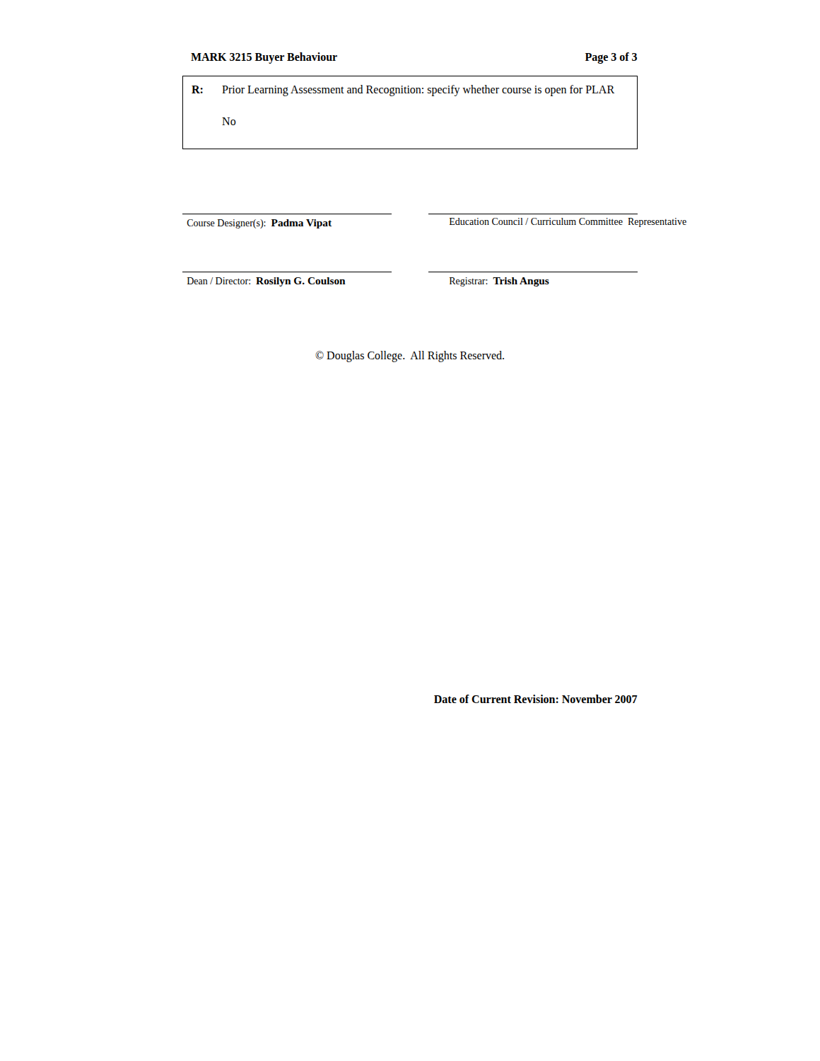MARK 3215 Buyer Behaviour
Page 3 of 3
R:
Prior Learning Assessment and Recognition: specify whether course is open for PLAR
No
Course Designer(s): Padma Vipat
Education Council / Curriculum Committee Representative
Dean / Director: Rosilyn G. Coulson
Registrar: Trish Angus
© Douglas College. All Rights Reserved.
Date of Current Revision: November 2007